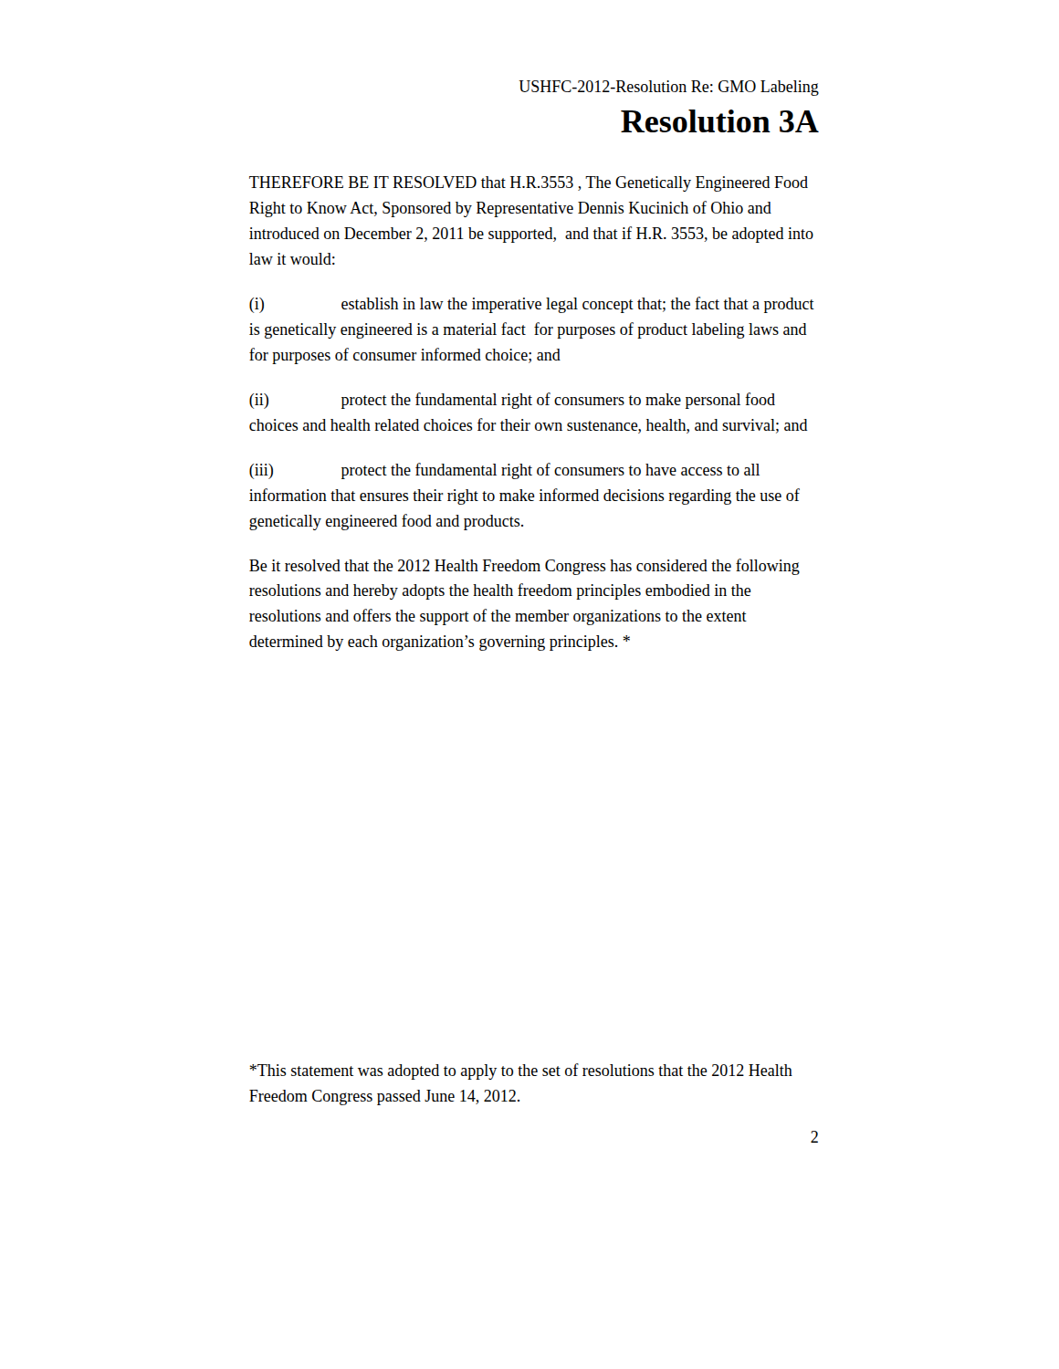USHFC-2012-Resolution Re: GMO Labeling
Resolution 3A
THEREFORE BE IT RESOLVED that H.R.3553 , The Genetically Engineered Food Right to Know Act, Sponsored by Representative Dennis Kucinich of Ohio and introduced on December 2, 2011 be supported, and that if H.R. 3553, be adopted into law it would:
(i) establish in law the imperative legal concept that; the fact that a product is genetically engineered is a material fact for purposes of product labeling laws and for purposes of consumer informed choice; and
(ii) protect the fundamental right of consumers to make personal food choices and health related choices for their own sustenance, health, and survival; and
(iii) protect the fundamental right of consumers to have access to all information that ensures their right to make informed decisions regarding the use of genetically engineered food and products.
Be it resolved that the 2012 Health Freedom Congress has considered the following resolutions and hereby adopts the health freedom principles embodied in the resolutions and offers the support of the member organizations to the extent determined by each organization’s governing principles. *
*This statement was adopted to apply to the set of resolutions that the 2012 Health Freedom Congress passed June 14, 2012.
2